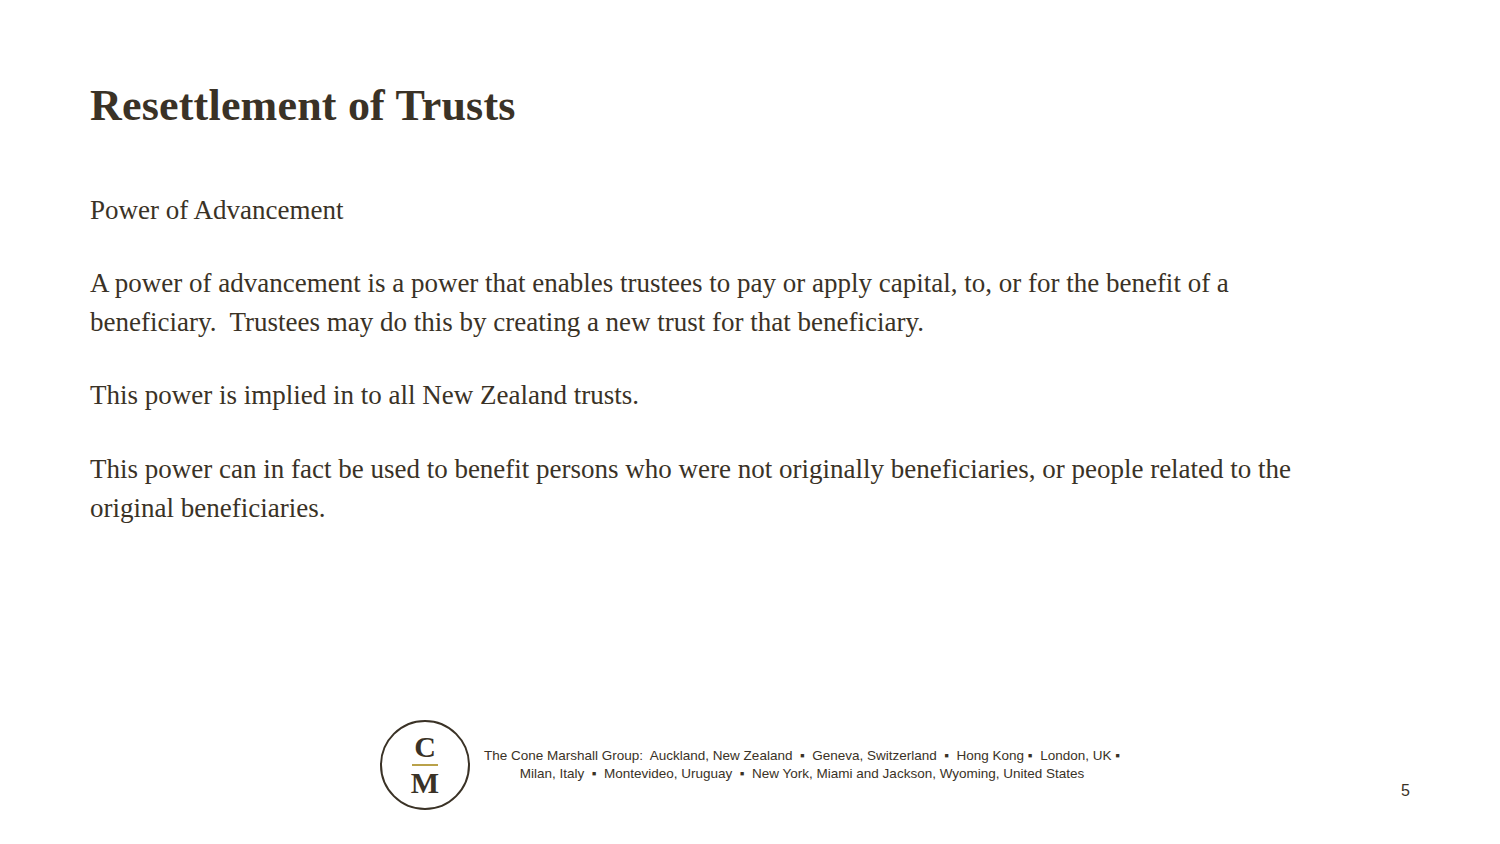Resettlement of Trusts
Power of Advancement
A power of advancement is a power that enables trustees to pay or apply capital, to, or for the benefit of a beneficiary. Trustees may do this by creating a new trust for that beneficiary.
This power is implied in to all New Zealand trusts.
This power can in fact be used to benefit persons who were not originally beneficiaries, or people related to the original beneficiaries.
C M
The Cone Marshall Group: Auckland, New Zealand ▪ Geneva, Switzerland ▪ Hong Kong ▪ London, UK ▪
Milan, Italy ▪ Montevideo, Uruguay ▪ New York, Miami and Jackson, Wyoming, United States
5